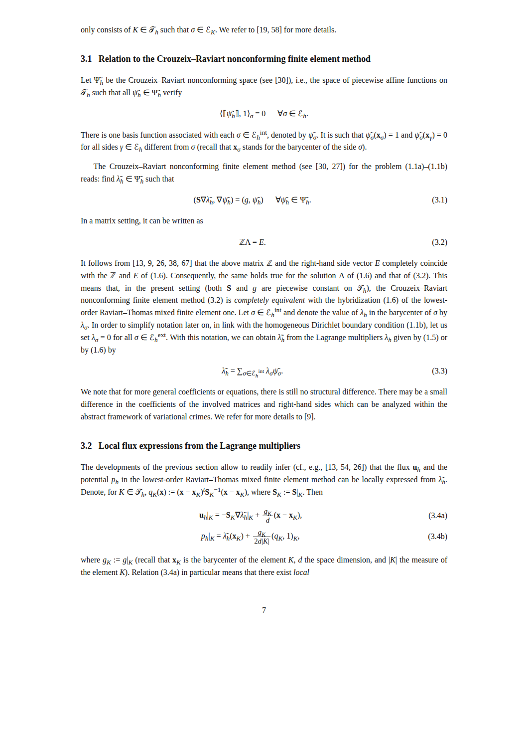only consists of K ∈ 𝒯h such that σ ∈ ℰK. We refer to [19, 58] for more details.
3.1 Relation to the Crouzeix–Raviart nonconforming finite element method
Let Ψ̃h be the Crouzeix–Raviart nonconforming space (see [30]), i.e., the space of piecewise affine functions on 𝒯h such that all ψ̃h ∈ Ψ̃h verify
⟨⟦ψ̃h⟧, 1⟩σ = 0 ∀σ ∈ ℰh.
There is one basis function associated with each σ ∈ ℰhint, denoted by ψ̃σ. It is such that ψ̃σ(xσ) = 1 and ψ̃σ(xγ) = 0 for all sides γ ∈ ℰh different from σ (recall that xσ stands for the barycenter of the side σ).
The Crouzeix–Raviart nonconforming finite element method (see [30, 27]) for the problem (1.1a)–(1.1b) reads: find λ̃h ∈ Ψ̃h such that
(S∇λ̃h, ∇ψ̃h) = (g, ψ̃h) ∀ψ̃h ∈ Ψ̃h.
(3.1)
In a matrix setting, it can be written as
ℤΛ = E.
(3.2)
It follows from [13, 9, 26, 38, 67] that the above matrix ℤ and the right-hand side vector E completely coincide with the ℤ and E of (1.6). Consequently, the same holds true for the solution Λ of (1.6) and that of (3.2). This means that, in the present setting (both S and g are piecewise constant on 𝒯h), the Crouzeix–Raviart nonconforming finite element method (3.2) is completely equivalent with the hybridization (1.6) of the lowest-order Raviart–Thomas mixed finite element one. Let σ ∈ ℰhint and denote the value of λh in the barycenter of σ by λσ. In order to simplify notation later on, in link with the homogeneous Dirichlet boundary condition (1.1b), let us set λσ = 0 for all σ ∈ ℰhext. With this notation, we can obtain λ̃h from the Lagrange multipliers λh given by (1.5) or by (1.6) by
λ̃h = ∑σ∈ℰhint λσψ̃σ.
(3.3)
We note that for more general coefficients or equations, there is still no structural difference. There may be a small difference in the coefficients of the involved matrices and right-hand sides which can be analyzed within the abstract framework of variational crimes. We refer for more details to [9].
3.2 Local flux expressions from the Lagrange multipliers
The developments of the previous section allow to readily infer (cf., e.g., [13, 54, 26]) that the flux uh and the potential ph in the lowest-order Raviart–Thomas mixed finite element method can be locally expressed from λ̃h. Denote, for K ∈ 𝒯h, qK(x) := (x − xK)tSK−1(x − xK), where SK := S|K. Then
uh|K = −SK∇λ̃h|K + gK d(x − xK),
(3.4a)
ph|K = λ̃h(xK) + gK 2d|K|(qK, 1)K,
(3.4b)
where gK := g|K (recall that xK is the barycenter of the element K, d the space dimension, and |K| the measure of the element K). Relation (3.4a) in particular means that there exist local
7